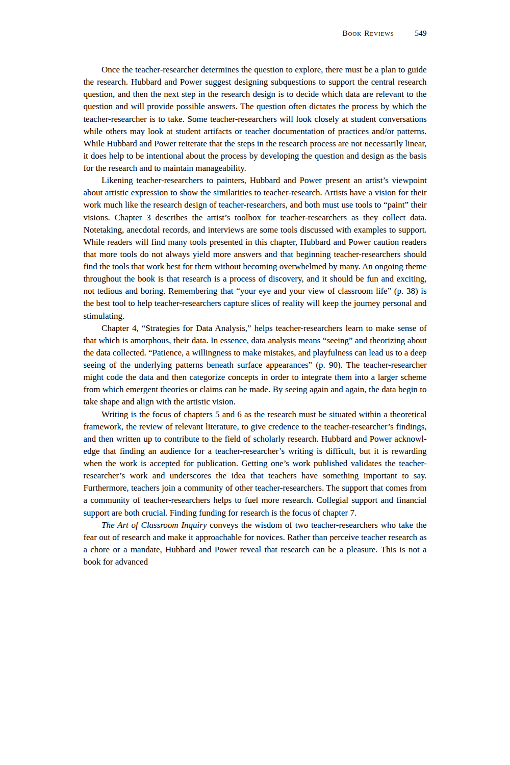Book Reviews 549
Once the teacher-researcher determines the question to explore, there must be a plan to guide the research. Hubbard and Power suggest designing subquestions to support the central research question, and then the next step in the research design is to decide which data are relevant to the question and will provide possible answers. The question often dictates the process by which the teacher-researcher is to take. Some teacher-researchers will look closely at student conversations while others may look at student artifacts or teacher documentation of practices and/or patterns. While Hubbard and Power reiterate that the steps in the research process are not necessarily linear, it does help to be intentional about the process by developing the question and design as the basis for the research and to maintain manageability.
Likening teacher-researchers to painters, Hubbard and Power present an artist’s viewpoint about artistic expression to show the similarities to teacher-research. Artists have a vision for their work much like the research design of teacher-researchers, and both must use tools to “paint” their visions. Chapter 3 describes the artist’s toolbox for teacher-researchers as they collect data. Notetaking, anecdotal records, and interviews are some tools discussed with examples to support. While readers will find many tools presented in this chapter, Hubbard and Power caution readers that more tools do not always yield more answers and that beginning teacher-researchers should find the tools that work best for them without becoming overwhelmed by many. An ongoing theme throughout the book is that research is a process of discovery, and it should be fun and exciting, not tedious and boring. Remembering that “your eye and your view of classroom life” (p. 38) is the best tool to help teacher-researchers capture slices of reality will keep the journey personal and stimulating.
Chapter 4, “Strategies for Data Analysis,” helps teacher-researchers learn to make sense of that which is amorphous, their data. In essence, data analysis means “seeing” and theorizing about the data collected. “Patience, a willingness to make mistakes, and playfulness can lead us to a deep seeing of the underlying patterns beneath surface appearances” (p. 90). The teacher-researcher might code the data and then categorize concepts in order to integrate them into a larger scheme from which emergent theories or claims can be made. By seeing again and again, the data begin to take shape and align with the artistic vision.
Writing is the focus of chapters 5 and 6 as the research must be situated within a theoretical framework, the review of relevant literature, to give credence to the teacher-researcher’s findings, and then written up to contribute to the field of scholarly research. Hubbard and Power acknowledge that finding an audience for a teacher-researcher’s writing is difficult, but it is rewarding when the work is accepted for publication. Getting one’s work published validates the teacher-researcher’s work and underscores the idea that teachers have something important to say. Furthermore, teachers join a community of other teacher-researchers. The support that comes from a community of teacher-researchers helps to fuel more research. Collegial support and financial support are both crucial. Finding funding for research is the focus of chapter 7.
The Art of Classroom Inquiry conveys the wisdom of two teacher-researchers who take the fear out of research and make it approachable for novices. Rather than perceive teacher research as a chore or a mandate, Hubbard and Power reveal that research can be a pleasure. This is not a book for advanced